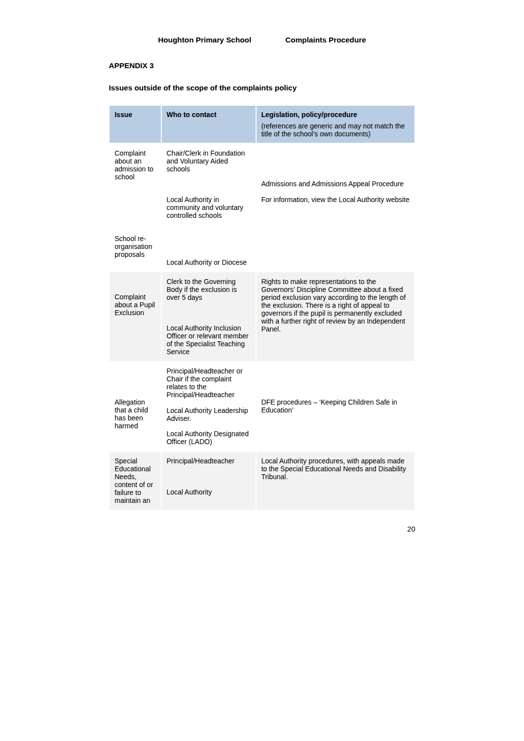Houghton Primary School Complaints Procedure
APPENDIX 3
Issues outside of the scope of the complaints policy
| Issue | Who to contact | Legislation, policy/procedure (references are generic and may not match the title of the school’s own documents) |
| --- | --- | --- |
| Complaint about an admission to school School re-organisation proposals | Chair/Clerk in Foundation and Voluntary Aided schools Local Authority in community and voluntary controlled schools Local Authority or Diocese | Admissions and Admissions Appeal Procedure For information, view the Local Authority website |
| Complaint about a Pupil Exclusion | Clerk to the Governing Body if the exclusion is over 5 days Local Authority Inclusion Officer or relevant member of the Specialist Teaching Service | Rights to make representations to the Governors’ Discipline Committee about a fixed period exclusion vary according to the length of the exclusion. There is a right of appeal to governors if the pupil is permanently excluded with a further right of review by an Independent Panel. |
| Allegation that a child has been harmed | Principal/Headteacher or Chair if the complaint relates to the Principal/Headteacher Local Authority Leadership Adviser. Local Authority Designated Officer (LADO) | DFE procedures – ‘Keeping Children Safe in Education’ |
| Special Educational Needs, content of or failure to maintain an | Principal/Headteacher Local Authority | Local Authority procedures, with appeals made to the Special Educational Needs and Disability Tribunal. |
20